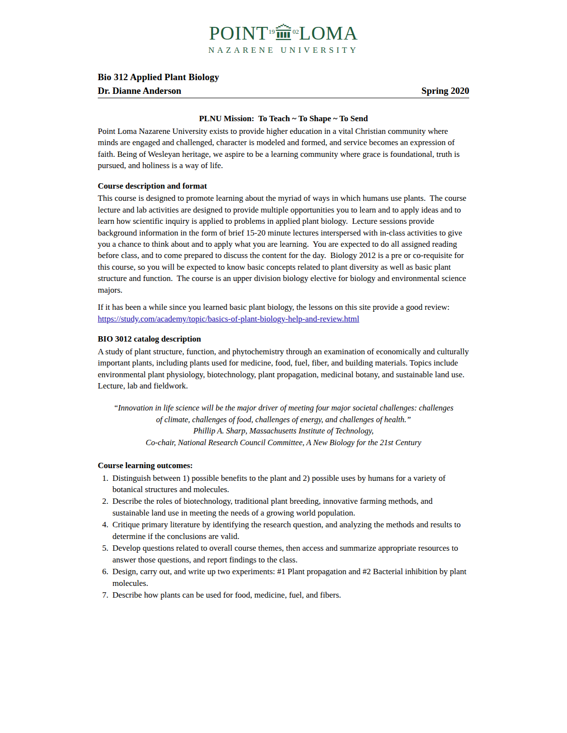POINT19🏛02 LOMA
Nazarene University
Bio 312 Applied Plant Biology
Dr. Dianne Anderson Spring 2020
PLNU Mission: To Teach ~ To Shape ~ To Send
Point Loma Nazarene University exists to provide higher education in a vital Christian community where minds are engaged and challenged, character is modeled and formed, and service becomes an expression of faith. Being of Wesleyan heritage, we aspire to be a learning community where grace is foundational, truth is pursued, and holiness is a way of life.
Course description and format
This course is designed to promote learning about the myriad of ways in which humans use plants. The course lecture and lab activities are designed to provide multiple opportunities you to learn and to apply ideas and to learn how scientific inquiry is applied to problems in applied plant biology. Lecture sessions provide background information in the form of brief 15-20 minute lectures interspersed with in-class activities to give you a chance to think about and to apply what you are learning. You are expected to do all assigned reading before class, and to come prepared to discuss the content for the day. Biology 2012 is a pre or co-requisite for this course, so you will be expected to know basic concepts related to plant diversity as well as basic plant structure and function. The course is an upper division biology elective for biology and environmental science majors.
If it has been a while since you learned basic plant biology, the lessons on this site provide a good review:
https://study.com/academy/topic/basics-of-plant-biology-help-and-review.html
BIO 3012 catalog description
A study of plant structure, function, and phytochemistry through an examination of economically and culturally important plants, including plants used for medicine, food, fuel, fiber, and building materials. Topics include environmental plant physiology, biotechnology, plant propagation, medicinal botany, and sustainable land use. Lecture, lab and fieldwork.
“Innovation in life science will be the major driver of meeting four major societal challenges: challenges of climate, challenges of food, challenges of energy, and challenges of health.”
Phillip A. Sharp, Massachusetts Institute of Technology,
Co-chair, National Research Council Committee, A New Biology for the 21st Century
Course learning outcomes:
Distinguish between 1) possible benefits to the plant and 2) possible uses by humans for a variety of botanical structures and molecules.
Describe the roles of biotechnology, traditional plant breeding, innovative farming methods, and sustainable land use in meeting the needs of a growing world population.
Critique primary literature by identifying the research question, and analyzing the methods and results to determine if the conclusions are valid.
Develop questions related to overall course themes, then access and summarize appropriate resources to answer those questions, and report findings to the class.
Design, carry out, and write up two experiments: #1 Plant propagation and #2 Bacterial inhibition by plant molecules.
Describe how plants can be used for food, medicine, fuel, and fibers.